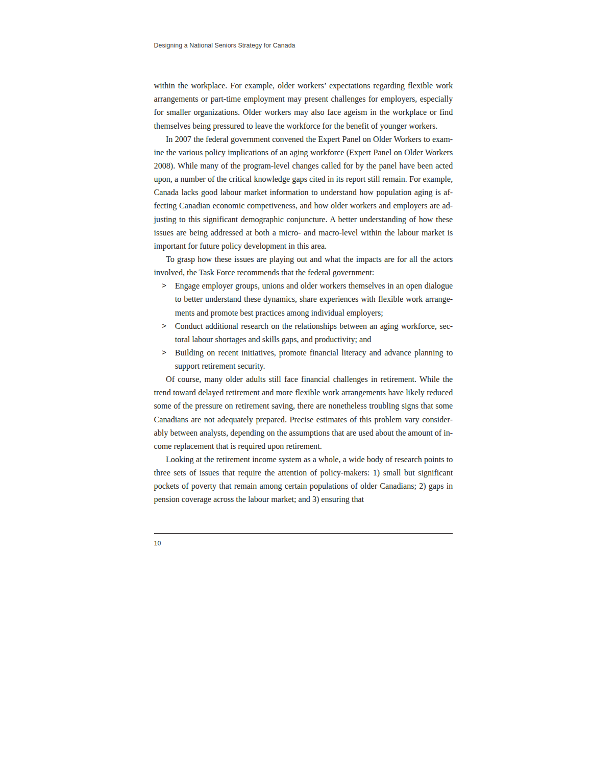Designing a National Seniors Strategy for Canada
within the workplace. For example, older workers’ expectations regarding flexible work arrangements or part-time employment may present challenges for employers, especially for smaller organizations. Older workers may also face ageism in the workplace or find themselves being pressured to leave the workforce for the benefit of younger workers.
In 2007 the federal government convened the Expert Panel on Older Workers to examine the various policy implications of an aging workforce (Expert Panel on Older Workers 2008). While many of the program-level changes called for by the panel have been acted upon, a number of the critical knowledge gaps cited in its report still remain. For example, Canada lacks good labour market information to understand how population aging is affecting Canadian economic competiveness, and how older workers and employers are adjusting to this significant demographic conjuncture. A better understanding of how these issues are being addressed at both a micro- and macro-level within the labour market is important for future policy development in this area.
To grasp how these issues are playing out and what the impacts are for all the actors involved, the Task Force recommends that the federal government:
Engage employer groups, unions and older workers themselves in an open dialogue to better understand these dynamics, share experiences with flexible work arrangements and promote best practices among individual employers;
Conduct additional research on the relationships between an aging workforce, sectoral labour shortages and skills gaps, and productivity; and
Building on recent initiatives, promote financial literacy and advance planning to support retirement security.
Of course, many older adults still face financial challenges in retirement. While the trend toward delayed retirement and more flexible work arrangements have likely reduced some of the pressure on retirement saving, there are nonetheless troubling signs that some Canadians are not adequately prepared. Precise estimates of this problem vary considerably between analysts, depending on the assumptions that are used about the amount of income replacement that is required upon retirement.
Looking at the retirement income system as a whole, a wide body of research points to three sets of issues that require the attention of policy-makers: 1) small but significant pockets of poverty that remain among certain populations of older Canadians; 2) gaps in pension coverage across the labour market; and 3) ensuring that
10